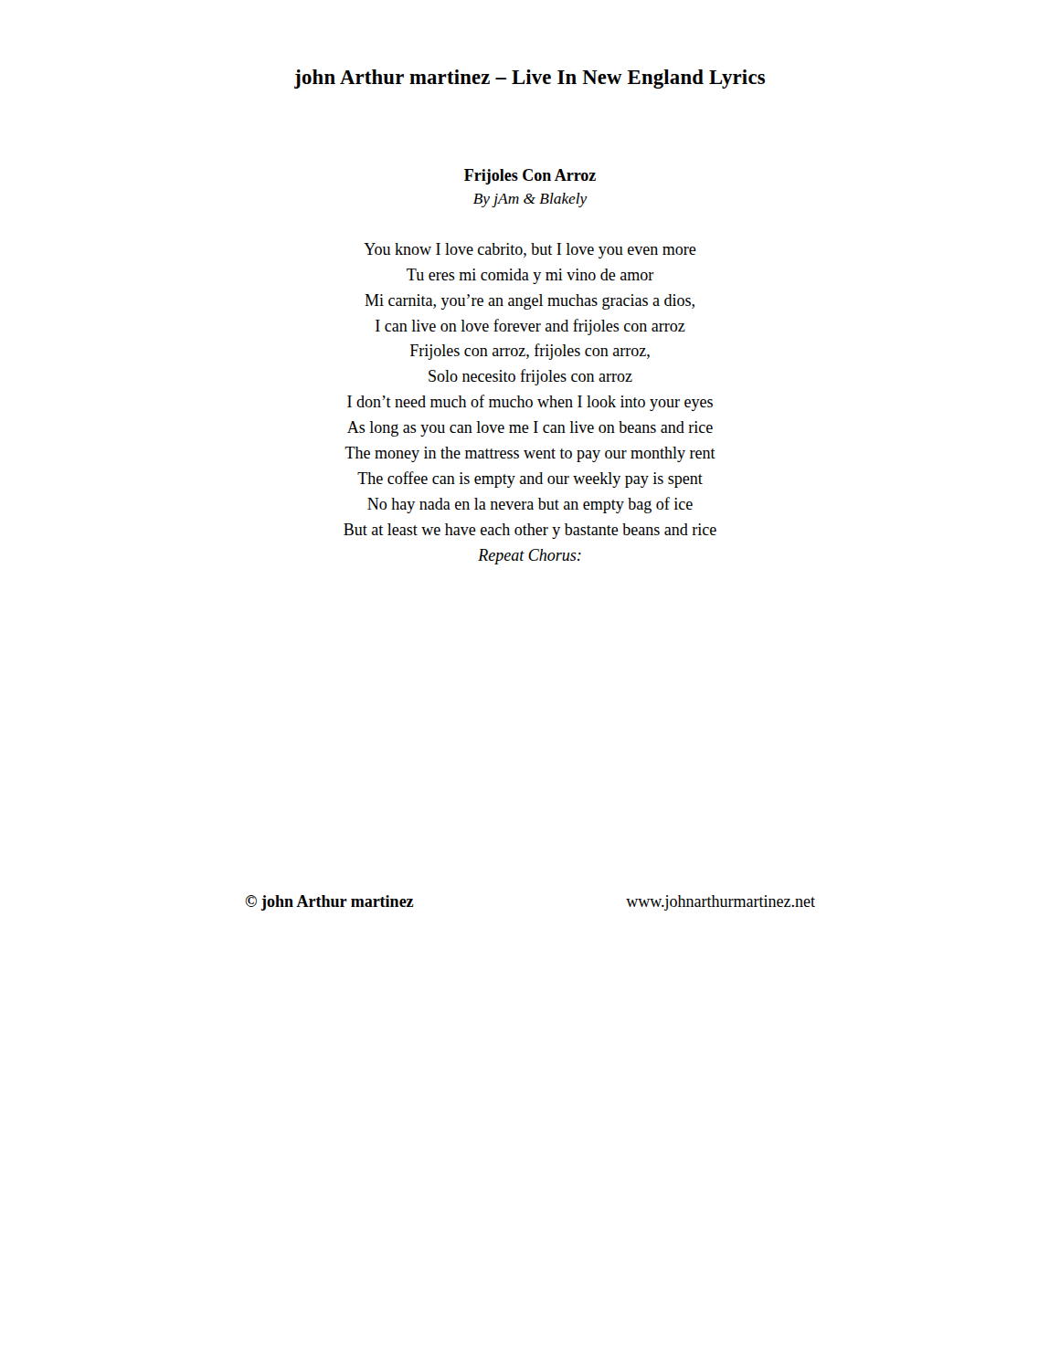john Arthur martinez – Live In New England Lyrics
Frijoles Con Arroz
By jAm & Blakely
You know I love cabrito, but I love you even more
Tu eres mi comida y mi vino de amor
Mi carnita, you’re an angel muchas gracias a dios,
I can live on love forever and frijoles con arroz
Frijoles con arroz, frijoles con arroz,
Solo necesito frijoles con arroz
I don’t need much of mucho when I look into your eyes
As long as you can love me I can live on beans and rice
The money in the mattress went to pay our monthly rent
The coffee can is empty and our weekly pay is spent
No hay nada en la nevera but an empty bag of ice
But at least we have each other y bastante beans and rice
Repeat Chorus:
© john Arthur martinez www.johnarthurmartinez.net